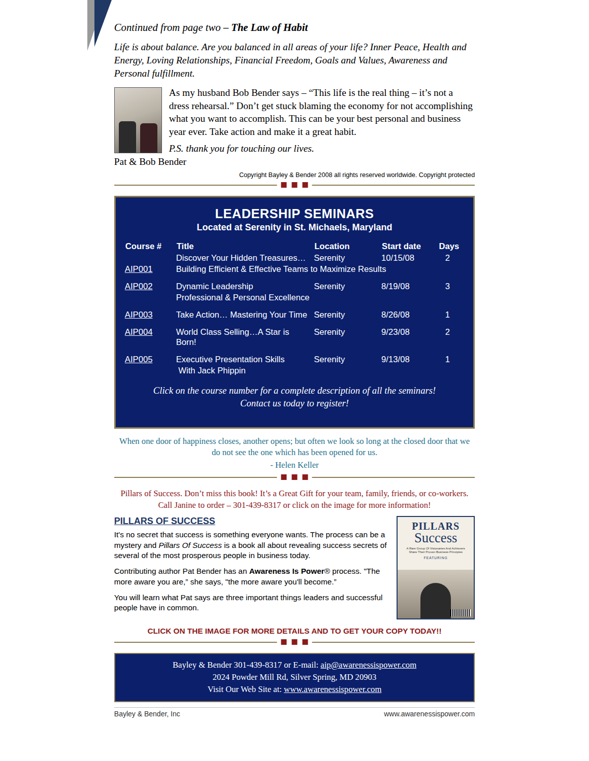Continued from page two – The Law of Habit
Life is about balance. Are you balanced in all areas of your life? Inner Peace, Health and Energy, Loving Relationships, Financial Freedom, Goals and Values, Awareness and Personal fulfillment.
As my husband Bob Bender says – “This life is the real thing – it’s not a dress rehearsal.” Don’t get stuck blaming the economy for not accomplishing what you want to accomplish. This can be your best personal and business year ever. Take action and make it a great habit.
P.S. thank you for touching our lives.
Pat & Bob Bender
Copyright Bayley & Bender 2008 all rights reserved worldwide. Copyright protected
LEADERSHIP SEMINARS
Located at Serenity in St. Michaels, Maryland
| Course # | Title | Location | Start date | Days |
| --- | --- | --- | --- | --- |
| | Discover Your Hidden Treasures… | Serenity | 10/15/08 | 2 |
| AIP001 | Building Efficient & Effective Teams to Maximize Results |
| AIP002 | Dynamic Leadership | Serenity | 8/19/08 | 3 |
| | Professional & Personal Excellence |
| AIP003 | Take Action… Mastering Your Time | Serenity | 8/26/08 | 1 |
| AIP004 | World Class Selling…A Star is Born! | Serenity | 9/23/08 | 2 |
| AIP005 | Executive Presentation Skills | Serenity | 9/13/08 | 1 |
| | With Jack Phippin |
Click on the course number for a complete description of all the seminars!
Contact us today to register!
When one door of happiness closes, another opens; but often we look so long at the closed door that we do not see the one which has been opened for us. - Helen Keller
Pillars of Success. Don’t miss this book! It’s a Great Gift for your team, family, friends, or co-workers. Call Janine to order – 301-439-8317 or click on the image for more information!
PILLARS
Success
A Rare Group Of Visionaries And Achievers Share Their Proven Business Principles
FEATURING
PILLARS OF SUCCESS
It's no secret that success is something everyone wants. The process can be a mystery and Pillars Of Success is a book all about revealing success secrets of several of the most prosperous people in business today.
Contributing author Pat Bender has an Awareness Is Power® process. "The more aware you are,” she says, "the more aware you'll become.”
You will learn what Pat says are three important things leaders and successful people have in common.
CLICK ON THE IMAGE FOR MORE DETAILS AND TO GET YOUR COPY TODAY!!
Bayley & Bender 301-439-8317 or E-mail: aip@awarenessispower.com
2024 Powder Mill Rd, Silver Spring, MD 20903
Visit Our Web Site at: www.awarenessispower.com
Bayley & Bender, Inc www.awarenessispower.com